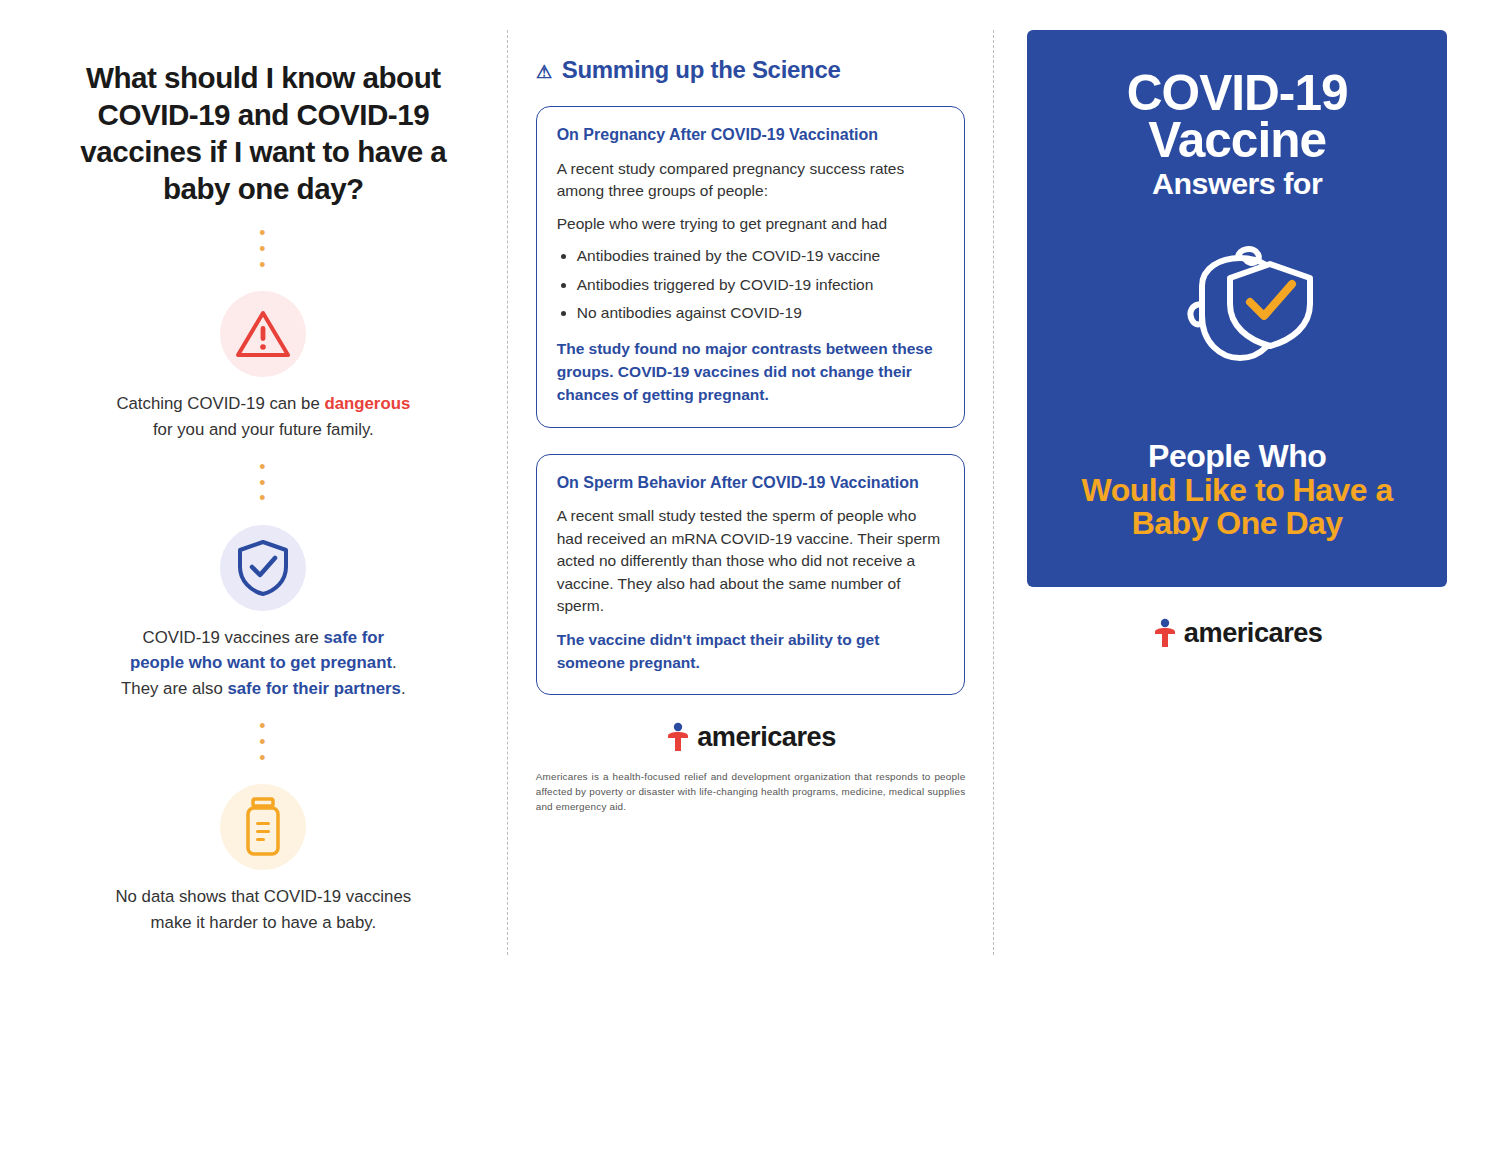What should I know about COVID-19 and COVID-19 vaccines if I want to have a baby one day?
•••
Catching COVID-19 can be dangerous for you and your future family.
•••
COVID-19 vaccines are safe for people who want to get pregnant. They are also safe for their partners.
•••
No data shows that COVID-19 vaccines make it harder to have a baby.
⚠ Summing up the Science
On Pregnancy After COVID-19 Vaccination
A recent study compared pregnancy success rates among three groups of people:
People who were trying to get pregnant and had
Antibodies trained by the COVID-19 vaccine
Antibodies triggered by COVID-19 infection
No antibodies against COVID-19
The study found no major contrasts between these groups. COVID-19 vaccines did not change their chances of getting pregnant.
On Sperm Behavior After COVID-19 Vaccination
A recent small study tested the sperm of people who had received an mRNA COVID-19 vaccine. Their sperm acted no differently than those who did not receive a vaccine. They also had about the same number of sperm.
The vaccine didn't impact their ability to get someone pregnant.
americares
Americares is a health-focused relief and development organization that responds to people affected by poverty or disaster with life-changing health programs, medicine, medical supplies and emergency aid.
COVID-19
Vaccine
Answers for
People Who
Would Like to Have a Baby One Day
americares